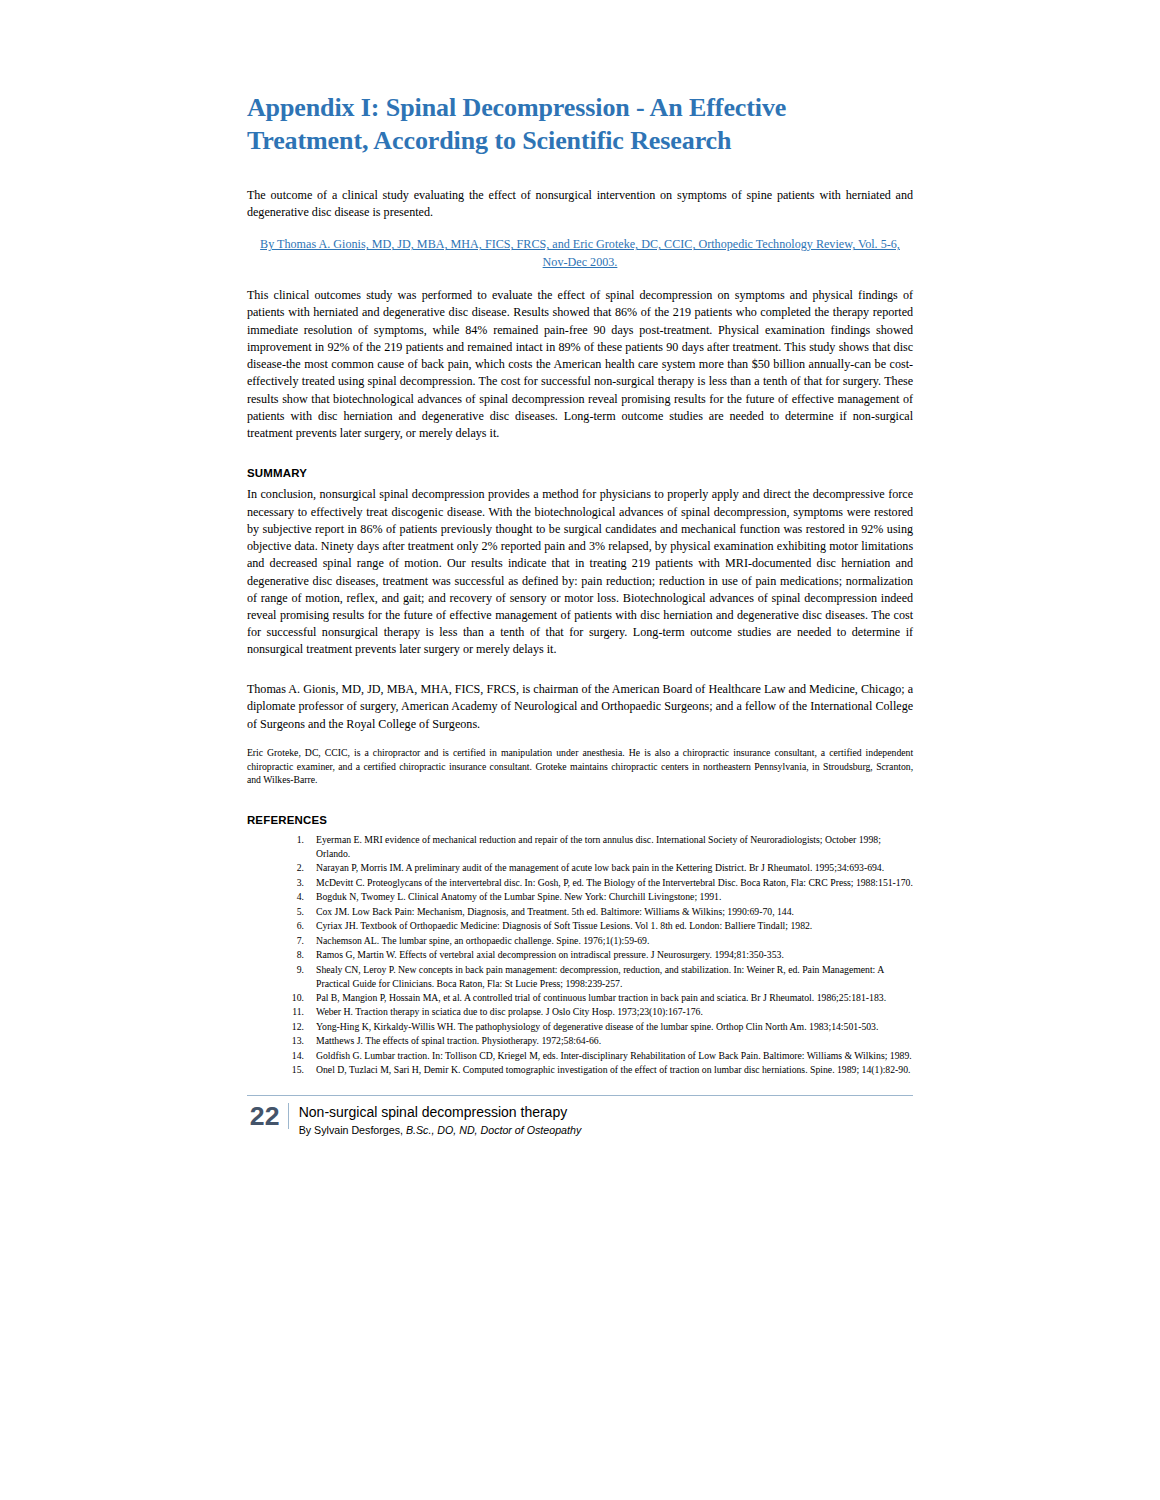Appendix I: Spinal Decompression - An Effective Treatment, According to Scientific Research
The outcome of a clinical study evaluating the effect of nonsurgical intervention on symptoms of spine patients with herniated and degenerative disc disease is presented.
By Thomas A. Gionis, MD, JD, MBA, MHA, FICS, FRCS, and Eric Groteke, DC, CCIC, Orthopedic Technology Review, Vol. 5-6, Nov-Dec 2003.
This clinical outcomes study was performed to evaluate the effect of spinal decompression on symptoms and physical findings of patients with herniated and degenerative disc disease. Results showed that 86% of the 219 patients who completed the therapy reported immediate resolution of symptoms, while 84% remained pain-free 90 days post-treatment. Physical examination findings showed improvement in 92% of the 219 patients and remained intact in 89% of these patients 90 days after treatment. This study shows that disc disease-the most common cause of back pain, which costs the American health care system more than $50 billion annually-can be cost-effectively treated using spinal decompression. The cost for successful non-surgical therapy is less than a tenth of that for surgery. These results show that biotechnological advances of spinal decompression reveal promising results for the future of effective management of patients with disc herniation and degenerative disc diseases. Long-term outcome studies are needed to determine if non-surgical treatment prevents later surgery, or merely delays it.
Summary
In conclusion, nonsurgical spinal decompression provides a method for physicians to properly apply and direct the decompressive force necessary to effectively treat discogenic disease. With the biotechnological advances of spinal decompression, symptoms were restored by subjective report in 86% of patients previously thought to be surgical candidates and mechanical function was restored in 92% using objective data. Ninety days after treatment only 2% reported pain and 3% relapsed, by physical examination exhibiting motor limitations and decreased spinal range of motion. Our results indicate that in treating 219 patients with MRI-documented disc herniation and degenerative disc diseases, treatment was successful as defined by: pain reduction; reduction in use of pain medications; normalization of range of motion, reflex, and gait; and recovery of sensory or motor loss. Biotechnological advances of spinal decompression indeed reveal promising results for the future of effective management of patients with disc herniation and degenerative disc diseases. The cost for successful nonsurgical therapy is less than a tenth of that for surgery. Long-term outcome studies are needed to determine if nonsurgical treatment prevents later surgery or merely delays it.
Thomas A. Gionis, MD, JD, MBA, MHA, FICS, FRCS, is chairman of the American Board of Healthcare Law and Medicine, Chicago; a diplomate professor of surgery, American Academy of Neurological and Orthopaedic Surgeons; and a fellow of the International College of Surgeons and the Royal College of Surgeons.
Eric Groteke, DC, CCIC, is a chiropractor and is certified in manipulation under anesthesia. He is also a chiropractic insurance consultant, a certified independent chiropractic examiner, and a certified chiropractic insurance consultant. Groteke maintains chiropractic centers in northeastern Pennsylvania, in Stroudsburg, Scranton, and Wilkes-Barre.
References
Eyerman E. MRI evidence of mechanical reduction and repair of the torn annulus disc. International Society of Neuroradiologists; October 1998; Orlando.
Narayan P, Morris IM. A preliminary audit of the management of acute low back pain in the Kettering District. Br J Rheumatol. 1995;34:693-694.
McDevitt C. Proteoglycans of the intervertebral disc. In: Gosh, P, ed. The Biology of the Intervertebral Disc. Boca Raton, Fla: CRC Press; 1988:151-170.
Bogduk N, Twomey L. Clinical Anatomy of the Lumbar Spine. New York: Churchill Livingstone; 1991.
Cox JM. Low Back Pain: Mechanism, Diagnosis, and Treatment. 5th ed. Baltimore: Williams & Wilkins; 1990:69-70, 144.
Cyriax JH. Textbook of Orthopaedic Medicine: Diagnosis of Soft Tissue Lesions. Vol 1. 8th ed. London: Balliere Tindall; 1982.
Nachemson AL. The lumbar spine, an orthopaedic challenge. Spine. 1976;1(1):59-69.
Ramos G, Martin W. Effects of vertebral axial decompression on intradiscal pressure. J Neurosurgery. 1994;81:350-353.
Shealy CN, Leroy P. New concepts in back pain management: decompression, reduction, and stabilization. In: Weiner R, ed. Pain Management: A Practical Guide for Clinicians. Boca Raton, Fla: St Lucie Press; 1998:239-257.
Pal B, Mangion P, Hossain MA, et al. A controlled trial of continuous lumbar traction in back pain and sciatica. Br J Rheumatol. 1986;25:181-183.
Weber H. Traction therapy in sciatica due to disc prolapse. J Oslo City Hosp. 1973;23(10):167-176.
Yong-Hing K, Kirkaldy-Willis WH. The pathophysiology of degenerative disease of the lumbar spine. Orthop Clin North Am. 1983;14:501-503.
Matthews J. The effects of spinal traction. Physiotherapy. 1972;58:64-66.
Goldfish G. Lumbar traction. In: Tollison CD, Kriegel M, eds. Inter-disciplinary Rehabilitation of Low Back Pain. Baltimore: Williams & Wilkins; 1989.
Onel D, Tuzlaci M, Sari H, Demir K. Computed tomographic investigation of the effect of traction on lumbar disc herniations. Spine. 1989; 14(1):82-90.
22
Non-surgical spinal decompression therapy
By Sylvain Desforges, B.Sc., DO, ND, Doctor of Osteopathy